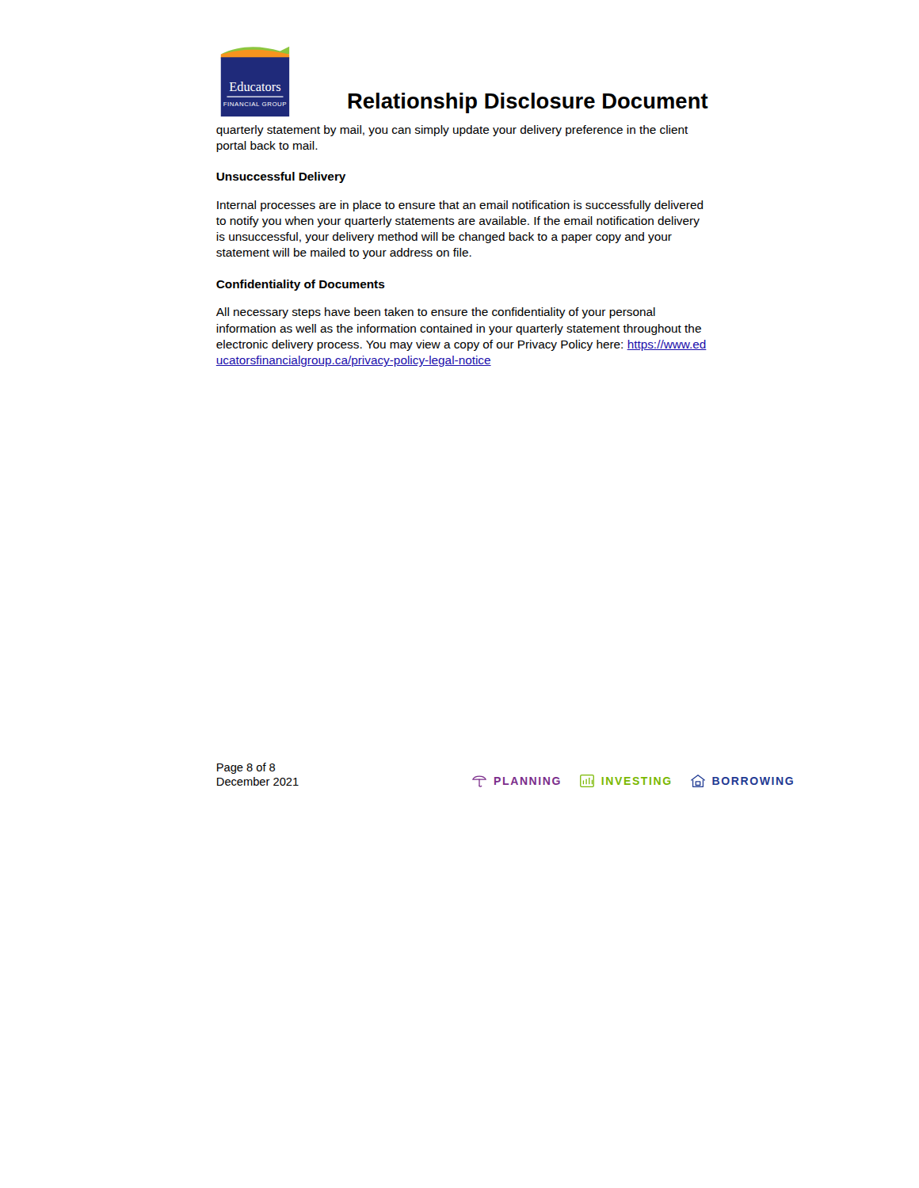Educators FINANCIAL GROUP
Relationship Disclosure Document
quarterly statement by mail, you can simply update your delivery preference in the client portal back to mail.
Unsuccessful Delivery
Internal processes are in place to ensure that an email notification is successfully delivered to notify you when your quarterly statements are available. If the email notification delivery is unsuccessful, your delivery method will be changed back to a paper copy and your statement will be mailed to your address on file.
Confidentiality of Documents
All necessary steps have been taken to ensure the confidentiality of your personal information as well as the information contained in your quarterly statement throughout the electronic delivery process. You may view a copy of our Privacy Policy here: https://www.educatorsfinancialgroup.ca/privacy-policy-legal-notice
Page 8 of 8
December 2021
PLANNING
INVESTING
BORROWING